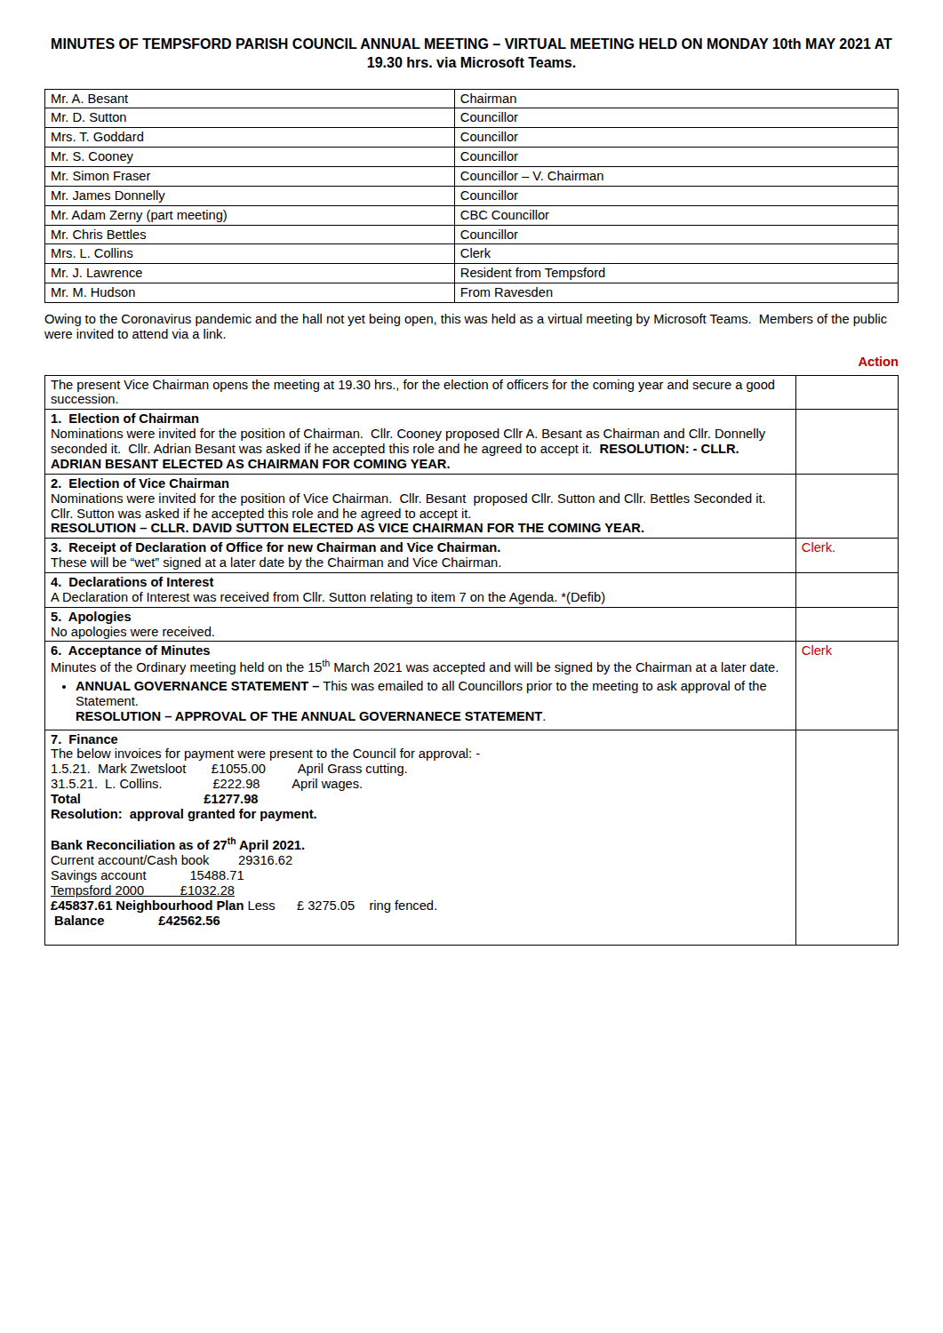MINUTES OF TEMPSFORD PARISH COUNCIL ANNUAL MEETING – VIRTUAL MEETING HELD ON MONDAY 10th MAY 2021 AT 19.30 hrs. via Microsoft Teams.
| Mr. A. Besant | Chairman |
| Mr. D. Sutton | Councillor |
| Mrs. T. Goddard | Councillor |
| Mr. S. Cooney | Councillor |
| Mr. Simon Fraser | Councillor – V. Chairman |
| Mr. James Donnelly | Councillor |
| Mr. Adam Zerny (part meeting) | CBC Councillor |
| Mr. Chris Bettles | Councillor |
| Mrs. L. Collins | Clerk |
| Mr. J. Lawrence | Resident from Tempsford |
| Mr. M. Hudson | From Ravesden |
Owing to the Coronavirus pandemic and the hall not yet being open, this was held as a virtual meeting by Microsoft Teams. Members of the public were invited to attend via a link.
Action
| The present Vice Chairman opens the meeting at 19.30 hrs., for the election of officers for the coming year and secure a good succession. | |
| 1. Election of Chairman Nominations were invited for the position of Chairman. Cllr. Cooney proposed Cllr A. Besant as Chairman and Cllr. Donnelly seconded it. Cllr. Adrian Besant was asked if he accepted this role and he agreed to accept it. RESOLUTION: - CLLR. ADRIAN BESANT ELECTED AS CHAIRMAN FOR COMING YEAR. | |
| 2. Election of Vice Chairman Nominations were invited for the position of Vice Chairman. Cllr. Besant proposed Cllr. Sutton and Cllr. Bettles Seconded it. Cllr. Sutton was asked if he accepted this role and he agreed to accept it. RESOLUTION – CLLR. DAVID SUTTON ELECTED AS VICE CHAIRMAN FOR THE COMING YEAR. | |
| 3. Receipt of Declaration of Office for new Chairman and Vice Chairman. These will be “wet” signed at a later date by the Chairman and Vice Chairman. | Clerk. |
| 4. Declarations of Interest A Declaration of Interest was received from Cllr. Sutton relating to item 7 on the Agenda. *(Defib) | |
| 5. Apologies No apologies were received. | |
| 6. Acceptance of Minutes Minutes of the Ordinary meeting held on the 15 th March 2021 was accepted and will be signed by the Chairman at a later date. ANNUAL GOVERNANCE STATEMENT – This was emailed to all Councillors prior to the meeting to ask approval of the Statement. RESOLUTION – APPROVAL OF THE ANNUAL GOVERNANECE STATEMENT . | Clerk |
| 7. Finance The below invoices for payment were present to the Council for approval: - 1.5.21. Mark Zwetsloot £1055.00 April Grass cutting. 31.5.21. L. Collins. £222.98 April wages. Total £1277.98 Resolution: approval granted for payment. Bank Reconciliation as of 27 th April 2021. Current account/Cash book 29316.62 Savings account 15488.71 Tempsford 2000 £1032.28 £45837.61 Neighbourhood Plan Less £ 3275.05 ring fenced. Balance £42562.56 | |